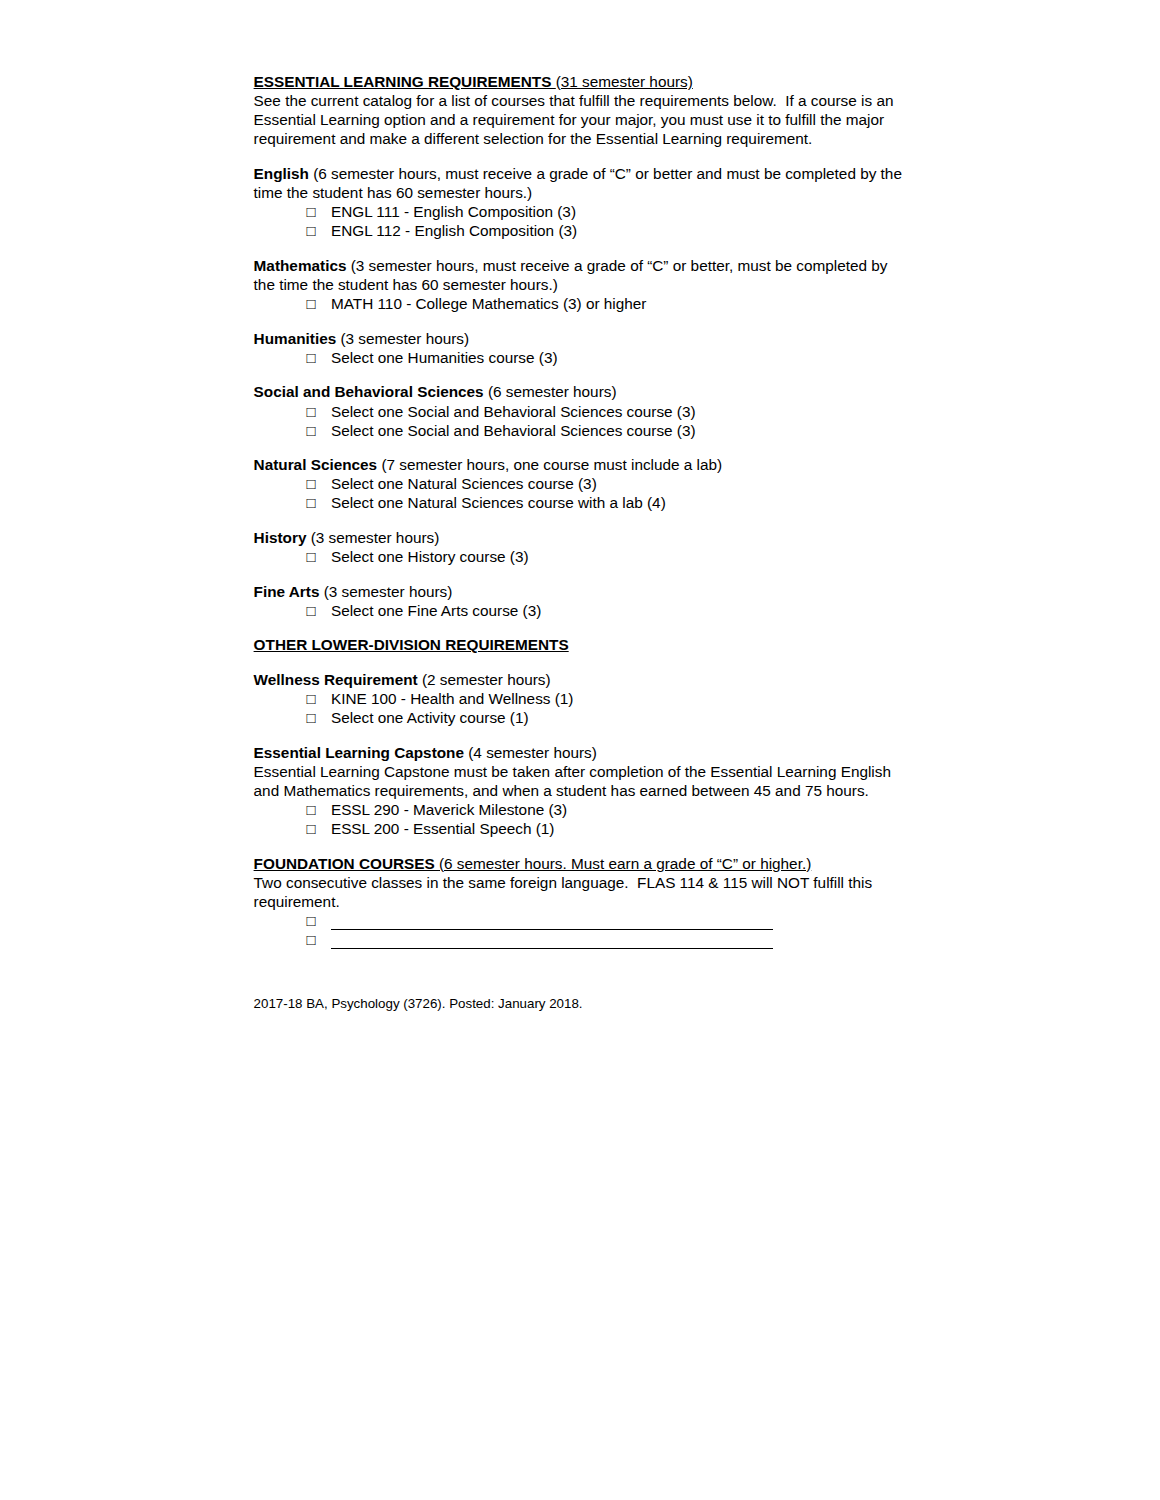ESSENTIAL LEARNING REQUIREMENTS (31 semester hours)
See the current catalog for a list of courses that fulfill the requirements below. If a course is an Essential Learning option and a requirement for your major, you must use it to fulfill the major requirement and make a different selection for the Essential Learning requirement.
English (6 semester hours, must receive a grade of “C” or better and must be completed by the time the student has 60 semester hours.)
ENGL 111 - English Composition (3)
ENGL 112 - English Composition (3)
Mathematics (3 semester hours, must receive a grade of “C” or better, must be completed by the time the student has 60 semester hours.)
MATH 110 - College Mathematics (3) or higher
Humanities (3 semester hours)
Select one Humanities course (3)
Social and Behavioral Sciences (6 semester hours)
Select one Social and Behavioral Sciences course (3)
Select one Social and Behavioral Sciences course (3)
Natural Sciences (7 semester hours, one course must include a lab)
Select one Natural Sciences course (3)
Select one Natural Sciences course with a lab (4)
History (3 semester hours)
Select one History course (3)
Fine Arts (3 semester hours)
Select one Fine Arts course (3)
OTHER LOWER-DIVISION REQUIREMENTS
Wellness Requirement (2 semester hours)
KINE 100 - Health and Wellness (1)
Select one Activity course (1)
Essential Learning Capstone (4 semester hours)
Essential Learning Capstone must be taken after completion of the Essential Learning English and Mathematics requirements, and when a student has earned between 45 and 75 hours.
ESSL 290 - Maverick Milestone (3)
ESSL 200 - Essential Speech (1)
FOUNDATION COURSES (6 semester hours. Must earn a grade of “C” or higher.)
Two consecutive classes in the same foreign language. FLAS 114 & 115 will NOT fulfill this requirement.
2017-18 BA, Psychology (3726). Posted: January 2018.